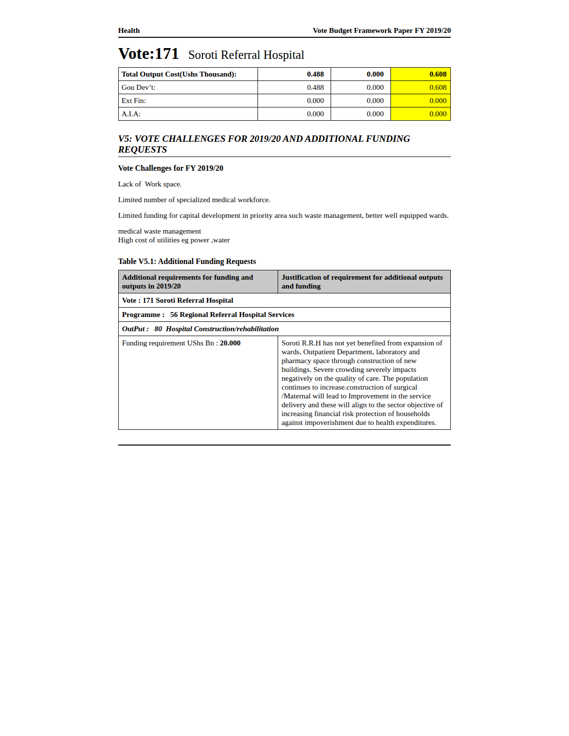Health
Vote Budget Framework Paper FY 2019/20
Vote:171 Soroti Referral Hospital
| Total Output Cost(Ushs Thousand): | 0.488 | 0.000 | 0.608 |
| Gou Dev’t: | 0.488 | 0.000 | 0.608 |
| Ext Fin: | 0.000 | 0.000 | 0.000 |
| A.I.A: | 0.000 | 0.000 | 0.000 |
V5: VOTE CHALLENGES FOR 2019/20 AND ADDITIONAL FUNDING REQUESTS
Vote Challenges for FY 2019/20
Lack of Work space.
Limited number of specialized medical workforce.
Limited funding for capital development in priority area such waste management, better well equipped wards.
medical waste management
High cost of utilities eg power ,water
Table V5.1: Additional Funding Requests
| Additional requirements for funding and outputs in 2019/20 | Justification of requirement for additional outputs and funding |
| --- | --- |
| Vote : 171 Soroti Referral Hospital |
| Programme : 56 Regional Referral Hospital Services |
| OutPut : 80 Hospital Construction/rehabilitation |
| Funding requirement USh s Bn : 20.000 | Soroti R.R.H has not yet benefited from expansion of wards, Outpatient Department, laboratory and pharmacy space through construction of new buildings. Severe crowding severely impacts negatively on the quality of care. The population continues to increase.construction of surgical /Maternal will lead to Improvement in the service delivery and these will align to the sector objective of increasing financial risk protection of households against impoverishment due to health expenditures. |